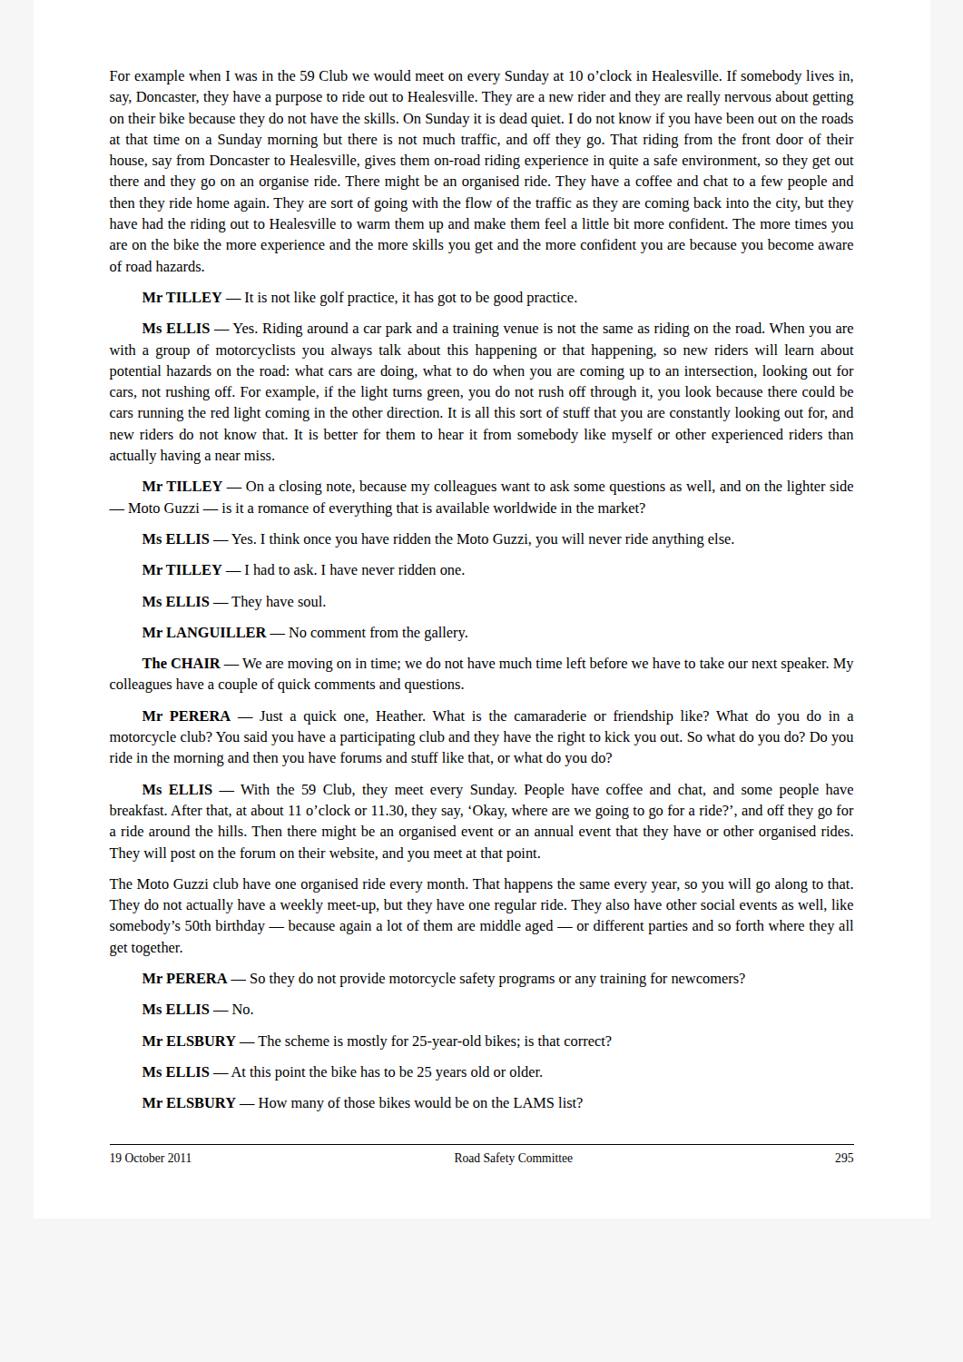For example when I was in the 59 Club we would meet on every Sunday at 10 o’clock in Healesville. If somebody lives in, say, Doncaster, they have a purpose to ride out to Healesville. They are a new rider and they are really nervous about getting on their bike because they do not have the skills. On Sunday it is dead quiet. I do not know if you have been out on the roads at that time on a Sunday morning but there is not much traffic, and off they go. That riding from the front door of their house, say from Doncaster to Healesville, gives them on-road riding experience in quite a safe environment, so they get out there and they go on an organise ride. There might be an organised ride. They have a coffee and chat to a few people and then they ride home again. They are sort of going with the flow of the traffic as they are coming back into the city, but they have had the riding out to Healesville to warm them up and make them feel a little bit more confident. The more times you are on the bike the more experience and the more skills you get and the more confident you are because you become aware of road hazards.
Mr TILLEY — It is not like golf practice, it has got to be good practice.
Ms ELLIS — Yes. Riding around a car park and a training venue is not the same as riding on the road. When you are with a group of motorcyclists you always talk about this happening or that happening, so new riders will learn about potential hazards on the road: what cars are doing, what to do when you are coming up to an intersection, looking out for cars, not rushing off. For example, if the light turns green, you do not rush off through it, you look because there could be cars running the red light coming in the other direction. It is all this sort of stuff that you are constantly looking out for, and new riders do not know that. It is better for them to hear it from somebody like myself or other experienced riders than actually having a near miss.
Mr TILLEY — On a closing note, because my colleagues want to ask some questions as well, and on the lighter side — Moto Guzzi — is it a romance of everything that is available worldwide in the market?
Ms ELLIS — Yes. I think once you have ridden the Moto Guzzi, you will never ride anything else.
Mr TILLEY — I had to ask. I have never ridden one.
Ms ELLIS — They have soul.
Mr LANGUILLER — No comment from the gallery.
The CHAIR — We are moving on in time; we do not have much time left before we have to take our next speaker. My colleagues have a couple of quick comments and questions.
Mr PERERA — Just a quick one, Heather. What is the camaraderie or friendship like? What do you do in a motorcycle club? You said you have a participating club and they have the right to kick you out. So what do you do? Do you ride in the morning and then you have forums and stuff like that, or what do you do?
Ms ELLIS — With the 59 Club, they meet every Sunday. People have coffee and chat, and some people have breakfast. After that, at about 11 o’clock or 11.30, they say, ‘Okay, where are we going to go for a ride?’, and off they go for a ride around the hills. Then there might be an organised event or an annual event that they have or other organised rides. They will post on the forum on their website, and you meet at that point.
The Moto Guzzi club have one organised ride every month. That happens the same every year, so you will go along to that. They do not actually have a weekly meet-up, but they have one regular ride. They also have other social events as well, like somebody’s 50th birthday — because again a lot of them are middle aged — or different parties and so forth where they all get together.
Mr PERERA — So they do not provide motorcycle safety programs or any training for newcomers?
Ms ELLIS — No.
Mr ELSBURY — The scheme is mostly for 25-year-old bikes; is that correct?
Ms ELLIS — At this point the bike has to be 25 years old or older.
Mr ELSBURY — How many of those bikes would be on the LAMS list?
19 October 2011 Road Safety Committee 295